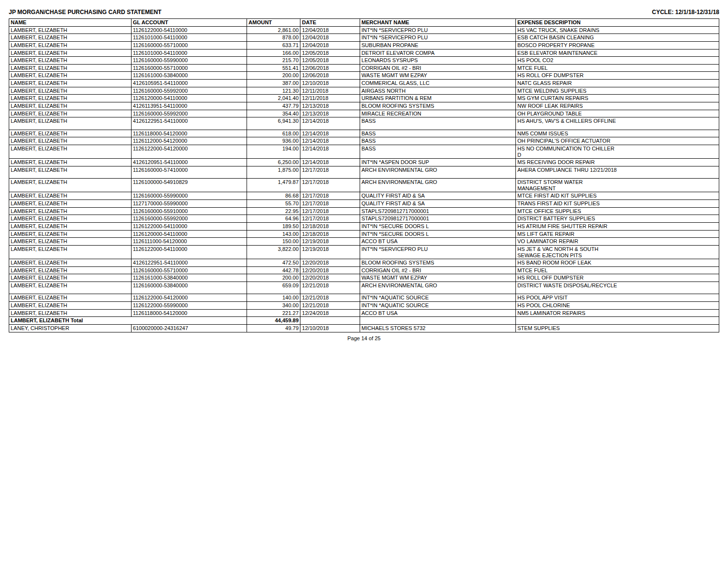JP MORGAN/CHASE PURCHASING CARD STATEMENT CYCLE: 12/1/18-12/31/18
| NAME | GL ACCOUNT | AMOUNT | DATE | MERCHANT NAME | EXPENSE DESCRIPTION |
| --- | --- | --- | --- | --- | --- |
| LAMBERT, ELIZABETH | 1126122000-54110000 | 2,861.00 | 12/04/2018 | INT*IN *SERVICEPRO PLU | HS VAC TRUCK, SNAKE DRAINS |
| LAMBERT, ELIZABETH | 1126101000-54110000 | 878.00 | 12/04/2018 | INT*IN *SERVICEPRO PLU | ESB CATCH BASIN CLEANING |
| LAMBERT, ELIZABETH | 1126160000-55710000 | 633.71 | 12/04/2018 | SUBURBAN PROPANE | BOSCO PROPERTY PROPANE |
| LAMBERT, ELIZABETH | 1126101000-54110000 | 166.00 | 12/05/2018 | DETROIT ELEVATOR COMPA | ESB ELEVATOR MAINTENANCE |
| LAMBERT, ELIZABETH | 1126160000-55990000 | 215.70 | 12/05/2018 | LEONARDS SYSRUPS | HS POOL CO2 |
| LAMBERT, ELIZABETH | 1126160000-55710000 | 551.41 | 12/06/2018 | CORRIGAN OIL #2 - BRI | MTCE FUEL |
| LAMBERT, ELIZABETH | 1126161000-53840000 | 200.00 | 12/06/2018 | WASTE MGMT WM EZPAY | HS ROLL OFF DUMPSTER |
| LAMBERT, ELIZABETH | 4126105951-54110000 | 387.00 | 12/10/2018 | COMMERICAL GLASS, LLC | NATC GLASS REPAIR |
| LAMBERT, ELIZABETH | 1126160000-55992000 | 121.30 | 12/11/2018 | AIRGASS NORTH | MTCE WELDING SUPPLIES |
| LAMBERT, ELIZABETH | 1126120000-54110000 | 2,041.40 | 12/11/2018 | URBANS PARTITION & REM | MS GYM CURTAIN REPAIRS |
| LAMBERT, ELIZABETH | 4126113951-54110000 | 437.79 | 12/13/2018 | BLOOM ROOFING SYSTEMS | NW ROOF LEAK REPAIRS |
| LAMBERT, ELIZABETH | 1126160000-55992000 | 354.40 | 12/13/2018 | MIRACLE RECREATION | OH PLAYGROUND TABLE |
| LAMBERT, ELIZABETH | 4126122951-54110000 | 6,941.30 | 12/14/2018 | BASS | HS AHU'S, VAV'S & CHILLERS OFFLINE |
| LAMBERT, ELIZABETH | 1126118000-54120000 | 618.00 | 12/14/2018 | BASS | NM5 COMM ISSUES |
| LAMBERT, ELIZABETH | 1126112000-54120000 | 936.00 | 12/14/2018 | BASS | OH PRINCIPAL'S OFFICE ACTUATOR |
| LAMBERT, ELIZABETH | 1126122000-54120000 | 194.00 | 12/14/2018 | BASS | HS NO COMMUNICATION TO CHILLER D |
| LAMBERT, ELIZABETH | 4126120951-54110000 | 6,250.00 | 12/14/2018 | INT*IN *ASPEN DOOR SUP | MS RECEIVING DOOR REPAIR |
| LAMBERT, ELIZABETH | 1126160000-57410000 | 1,875.00 | 12/17/2018 | ARCH ENVIRONMENTAL GRO | AHERA COMPLIANCE THRU 12/21/2018 |
| LAMBERT, ELIZABETH | 1126100000-54910829 | 1,479.87 | 12/17/2018 | ARCH ENVIRONMENTAL GRO | DISTRICT STORM WATER MANAGEMENT |
| LAMBERT, ELIZABETH | 1126160000-55990000 | 86.68 | 12/17/2018 | QUALITY FIRST AID & SA | MTCE FIRST AID KIT SUPPLIES |
| LAMBERT, ELIZABETH | 1127170000-55990000 | 55.70 | 12/17/2018 | QUALITY FIRST AID & SA | TRANS FIRST AID KIT SUPPLIES |
| LAMBERT, ELIZABETH | 1126160000-55910000 | 22.95 | 12/17/2018 | STAPLS7209812717000001 | MTCE OFFICE SUPPLIES |
| LAMBERT, ELIZABETH | 1126160000-55992000 | 64.96 | 12/17/2018 | STAPLS7209812717000001 | DISTRICT BATTERY SUPPLIES |
| LAMBERT, ELIZABETH | 1126122000-54110000 | 189.50 | 12/18/2018 | INT*IN *SECURE DOORS L | HS ATRIUM FIRE SHUTTER REPAIR |
| LAMBERT, ELIZABETH | 1126120000-54110000 | 143.00 | 12/18/2018 | INT*IN *SECURE DOORS L | MS LIFT GATE REPAIR |
| LAMBERT, ELIZABETH | 1126111000-54120000 | 150.00 | 12/19/2018 | ACCO BT USA | VO LAMINATOR REPAIR |
| LAMBERT, ELIZABETH | 1126122000-54110000 | 3,822.00 | 12/19/2018 | INT*IN *SERVICEPRO PLU | HS JET & VAC NORTH & SOUTH SEWAGE EJECTION PITS |
| LAMBERT, ELIZABETH | 4126122951-54110000 | 472.50 | 12/20/2018 | BLOOM ROOFING SYSTEMS | HS BAND ROOM ROOF LEAK |
| LAMBERT, ELIZABETH | 1126160000-55710000 | 442.78 | 12/20/2018 | CORRIGAN OIL #2 - BRI | MTCE FUEL |
| LAMBERT, ELIZABETH | 1126161000-53840000 | 200.00 | 12/20/2018 | WASTE MGMT WM EZPAY | HS ROLL OFF DUMPSTER |
| LAMBERT, ELIZABETH | 1126160000-53840000 | 659.09 | 12/21/2018 | ARCH ENVIRONMENTAL GRO | DISTRICT WASTE DISPOSAL/RECYCLE |
| LAMBERT, ELIZABETH | 1126122000-54120000 | 140.00 | 12/21/2018 | INT*IN *AQUATIC SOURCE | HS POOL APP VISIT |
| LAMBERT, ELIZABETH | 1126122000-55990000 | 340.00 | 12/21/2018 | INT*IN *AQUATIC SOURCE | HS POOL CHLORINE |
| LAMBERT, ELIZABETH | 1126118000-54120000 | 221.27 | 12/24/2018 | ACCO BT USA | NM5 LAMINATOR REPAIRS |
| LAMBERT, ELIZABETH Total | 44,459.89 | | | |
| LANEY, CHRISTOPHER | 6100020000-24316247 | 49.79 | 12/10/2018 | MICHAELS STORES 5732 | STEM SUPPLIES |
Page 14 of 25